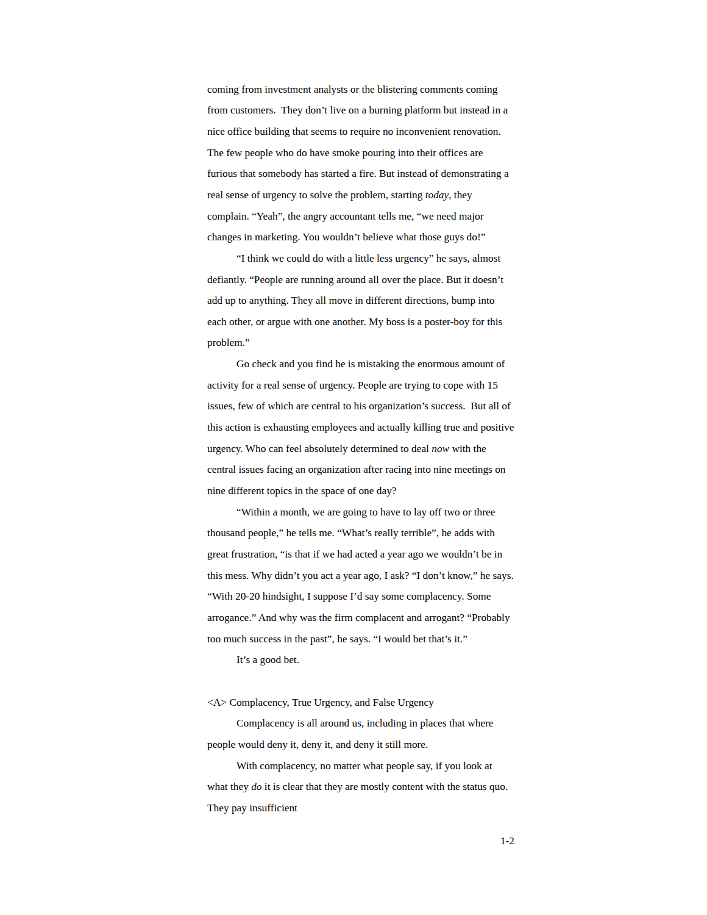coming from investment analysts or the blistering comments coming from customers. They don’t live on a burning platform but instead in a nice office building that seems to require no inconvenient renovation. The few people who do have smoke pouring into their offices are furious that somebody has started a fire. But instead of demonstrating a real sense of urgency to solve the problem, starting today, they complain. “Yeah”, the angry accountant tells me, “we need major changes in marketing. You wouldn’t believe what those guys do!”
“I think we could do with a little less urgency” he says, almost defiantly. “People are running around all over the place. But it doesn’t add up to anything. They all move in different directions, bump into each other, or argue with one another. My boss is a poster-boy for this problem.”
Go check and you find he is mistaking the enormous amount of activity for a real sense of urgency. People are trying to cope with 15 issues, few of which are central to his organization’s success. But all of this action is exhausting employees and actually killing true and positive urgency. Who can feel absolutely determined to deal now with the central issues facing an organization after racing into nine meetings on nine different topics in the space of one day?
“Within a month, we are going to have to lay off two or three thousand people,” he tells me. “What’s really terrible”, he adds with great frustration, “is that if we had acted a year ago we wouldn’t be in this mess. Why didn’t you act a year ago, I ask? “I don’t know,” he says. “With 20-20 hindsight, I suppose I’d say some complacency. Some arrogance.” And why was the firm complacent and arrogant? “Probably too much success in the past”, he says. “I would bet that’s it.”
It’s a good bet.
<A> Complacency, True Urgency, and False Urgency
Complacency is all around us, including in places that where people would deny it, deny it, and deny it still more.
With complacency, no matter what people say, if you look at what they do it is clear that they are mostly content with the status quo. They pay insufficient
1-2